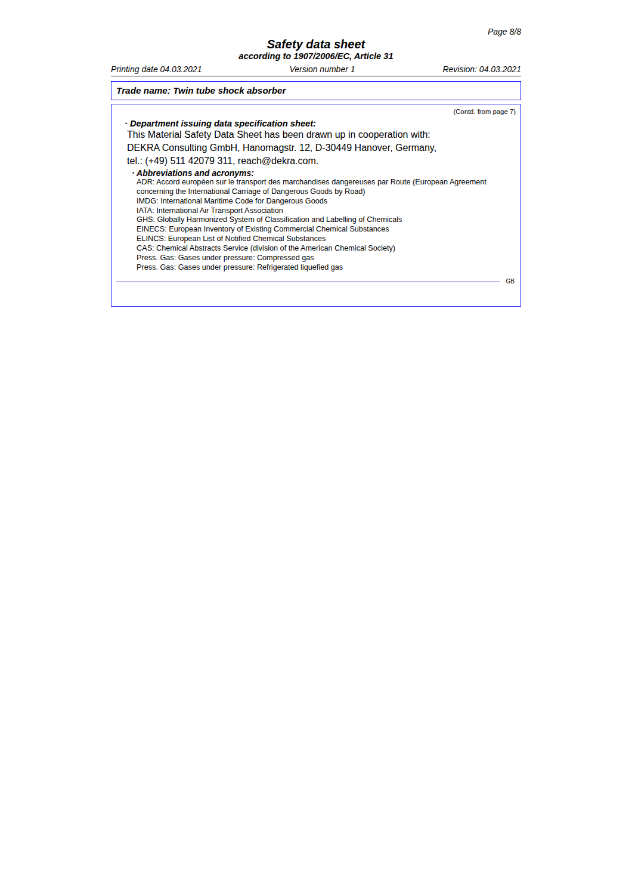Page 8/8
Safety data sheet
according to 1907/2006/EC, Article 31
Printing date 04.03.2021
Version number 1
Revision: 04.03.2021
Trade name: Twin tube shock absorber
(Contd. from page 7)
· Department issuing data specification sheet:
This Material Safety Data Sheet has been drawn up in cooperation with:
DEKRA Consulting GmbH, Hanomagstr. 12, D-30449 Hanover, Germany,
tel.: (+49) 511 42079 311, reach@dekra.com.
· Abbreviations and acronyms:
ADR: Accord européen sur le transport des marchandises dangereuses par Route (European Agreement
concerning the International Carriage of Dangerous Goods by Road)
IMDG: International Maritime Code for Dangerous Goods
IATA: International Air Transport Association
GHS: Globally Harmonized System of Classification and Labelling of Chemicals
EINECS: European Inventory of Existing Commercial Chemical Substances
ELINCS: European List of Notified Chemical Substances
CAS: Chemical Abstracts Service (division of the American Chemical Society)
Press. Gas: Gases under pressure: Compressed gas
Press. Gas: Gases under pressure: Refrigerated liquefied gas
GB